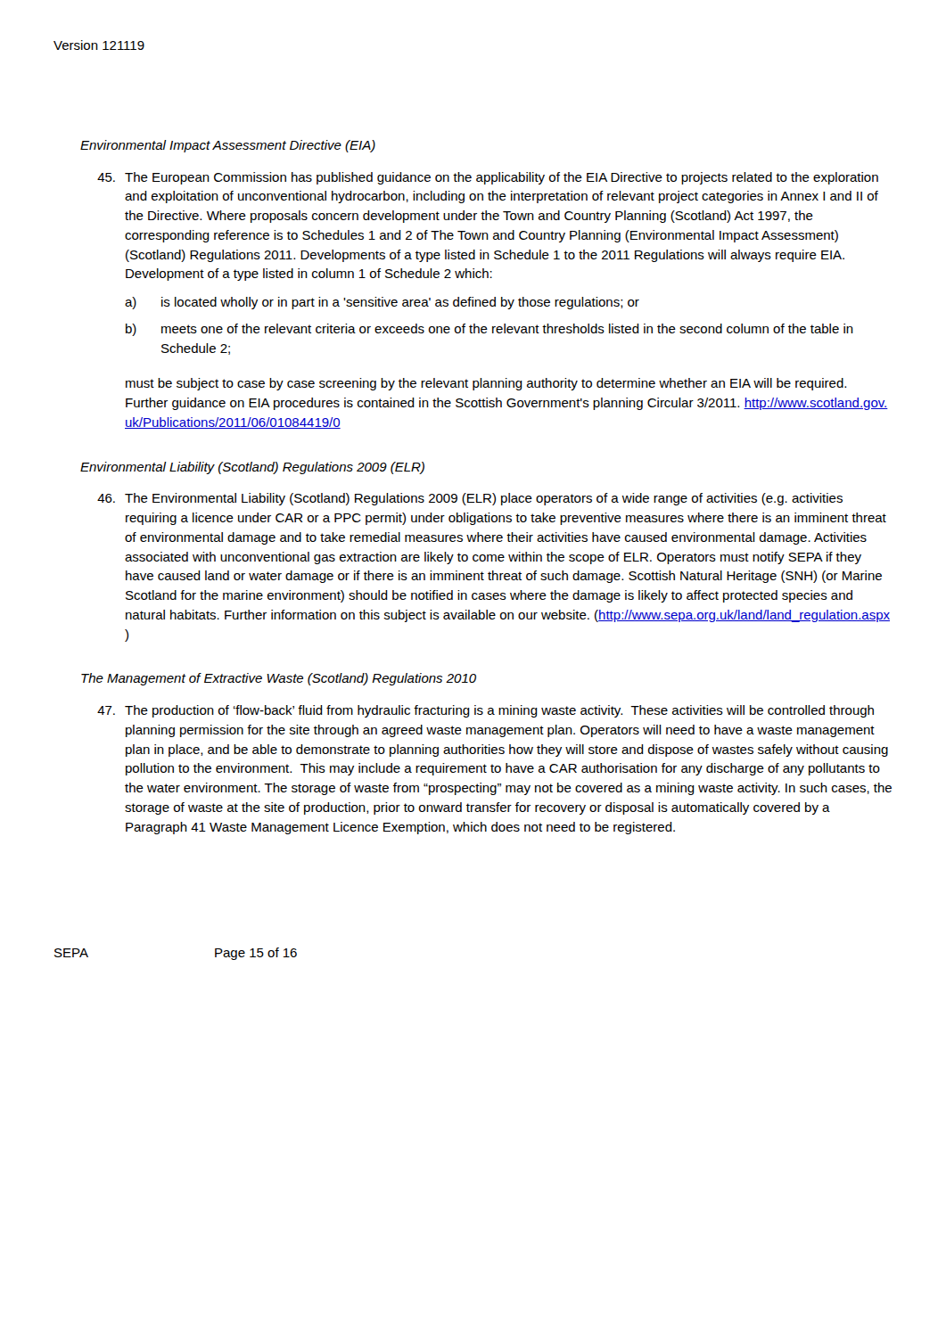Version 121119
Environmental Impact Assessment Directive (EIA)
45. The European Commission has published guidance on the applicability of the EIA Directive to projects related to the exploration and exploitation of unconventional hydrocarbon, including on the interpretation of relevant project categories in Annex I and II of the Directive. Where proposals concern development under the Town and Country Planning (Scotland) Act 1997, the corresponding reference is to Schedules 1 and 2 of The Town and Country Planning (Environmental Impact Assessment) (Scotland) Regulations 2011. Developments of a type listed in Schedule 1 to the 2011 Regulations will always require EIA. Development of a type listed in column 1 of Schedule 2 which:
a) is located wholly or in part in a 'sensitive area' as defined by those regulations; or
b) meets one of the relevant criteria or exceeds one of the relevant thresholds listed in the second column of the table in Schedule 2;
must be subject to case by case screening by the relevant planning authority to determine whether an EIA will be required. Further guidance on EIA procedures is contained in the Scottish Government's planning Circular 3/2011. http://www.scotland.gov.uk/Publications/2011/06/01084419/0
Environmental Liability (Scotland) Regulations 2009 (ELR)
46. The Environmental Liability (Scotland) Regulations 2009 (ELR) place operators of a wide range of activities (e.g. activities requiring a licence under CAR or a PPC permit) under obligations to take preventive measures where there is an imminent threat of environmental damage and to take remedial measures where their activities have caused environmental damage. Activities associated with unconventional gas extraction are likely to come within the scope of ELR. Operators must notify SEPA if they have caused land or water damage or if there is an imminent threat of such damage. Scottish Natural Heritage (SNH) (or Marine Scotland for the marine environment) should be notified in cases where the damage is likely to affect protected species and natural habitats. Further information on this subject is available on our website. (http://www.sepa.org.uk/land/land_regulation.aspx )
The Management of Extractive Waste (Scotland) Regulations 2010
47. The production of ‘flow-back’ fluid from hydraulic fracturing is a mining waste activity. These activities will be controlled through planning permission for the site through an agreed waste management plan. Operators will need to have a waste management plan in place, and be able to demonstrate to planning authorities how they will store and dispose of wastes safely without causing pollution to the environment. This may include a requirement to have a CAR authorisation for any discharge of any pollutants to the water environment. The storage of waste from “prospecting” may not be covered as a mining waste activity. In such cases, the storage of waste at the site of production, prior to onward transfer for recovery or disposal is automatically covered by a Paragraph 41 Waste Management Licence Exemption, which does not need to be registered.
SEPA
Page 15 of 16